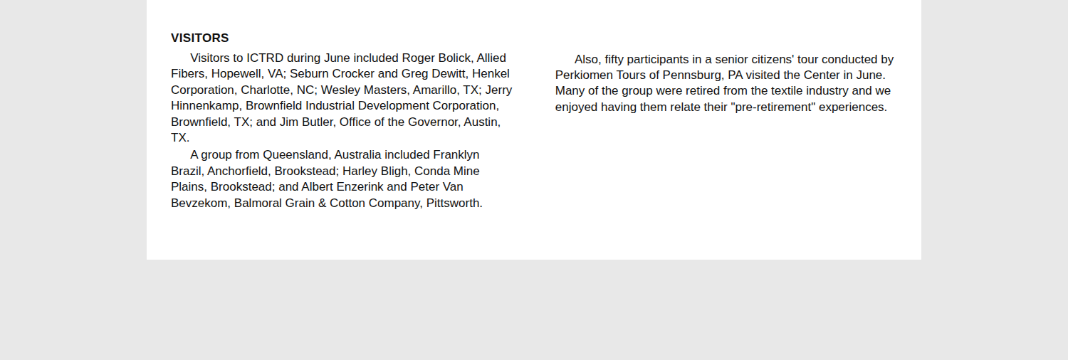Visitors
Visitors to ICTRD during June included Roger Bolick, Allied Fibers, Hopewell, VA; Seburn Crocker and Greg Dewitt, Henkel Corporation, Charlotte, NC; Wesley Masters, Amarillo, TX; Jerry Hinnenkamp, Brownfield Industrial Development Corporation, Brownfield, TX; and Jim Butler, Office of the Governor, Austin, TX.
A group from Queensland, Australia included Franklyn Brazil, Anchorfield, Brookstead; Harley Bligh, Conda Mine Plains, Brookstead; and Albert Enzerink and Peter Van Bevzekom, Balmoral Grain & Cotton Company, Pittsworth.
Also, fifty participants in a senior citizens' tour conducted by Perkiomen Tours of Pennsburg, PA visited the Center in June. Many of the group were retired from the textile industry and we enjoyed having them relate their "pre-retirement" experiences.